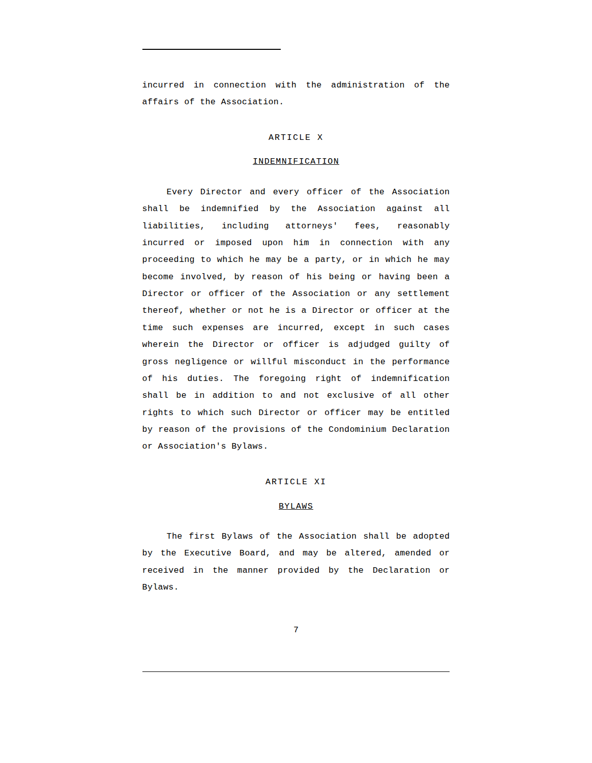incurred in connection with the administration of the affairs of the Association.
ARTICLE X
INDEMNIFICATION
Every Director and every officer of the Association shall be indemnified by the Association against all liabilities, including attorneys' fees, reasonably incurred or imposed upon him in connection with any proceeding to which he may be a party, or in which he may become involved, by reason of his being or having been a Director or officer of the Association or any settlement thereof, whether or not he is a Director or officer at the time such expenses are incurred, except in such cases wherein the Director or officer is adjudged guilty of gross negligence or willful misconduct in the performance of his duties. The foregoing right of indemnification shall be in addition to and not exclusive of all other rights to which such Director or officer may be entitled by reason of the provisions of the Condominium Declaration or Association's Bylaws.
ARTICLE XI
BYLAWS
The first Bylaws of the Association shall be adopted by the Executive Board, and may be altered, amended or received in the manner provided by the Declaration or Bylaws.
7